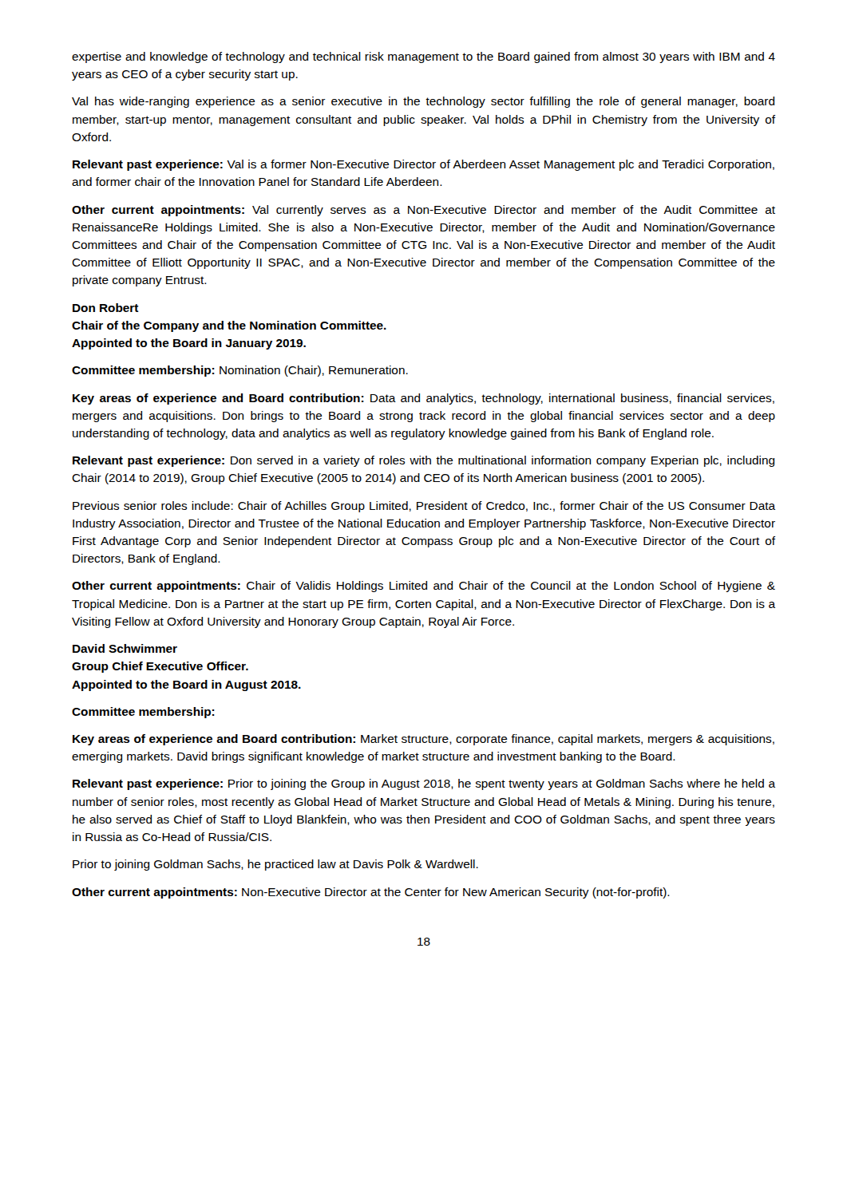expertise and knowledge of technology and technical risk management to the Board gained from almost 30 years with IBM and 4 years as CEO of a cyber security start up.
Val has wide-ranging experience as a senior executive in the technology sector fulfilling the role of general manager, board member, start-up mentor, management consultant and public speaker. Val holds a DPhil in Chemistry from the University of Oxford.
Relevant past experience: Val is a former Non-Executive Director of Aberdeen Asset Management plc and Teradici Corporation, and former chair of the Innovation Panel for Standard Life Aberdeen.
Other current appointments: Val currently serves as a Non-Executive Director and member of the Audit Committee at RenaissanceRe Holdings Limited. She is also a Non-Executive Director, member of the Audit and Nomination/Governance Committees and Chair of the Compensation Committee of CTG Inc. Val is a Non-Executive Director and member of the Audit Committee of Elliott Opportunity II SPAC, and a Non-Executive Director and member of the Compensation Committee of the private company Entrust.
Don Robert Chair of the Company and the Nomination Committee. Appointed to the Board in January 2019.
Committee membership: Nomination (Chair), Remuneration.
Key areas of experience and Board contribution: Data and analytics, technology, international business, financial services, mergers and acquisitions. Don brings to the Board a strong track record in the global financial services sector and a deep understanding of technology, data and analytics as well as regulatory knowledge gained from his Bank of England role.
Relevant past experience: Don served in a variety of roles with the multinational information company Experian plc, including Chair (2014 to 2019), Group Chief Executive (2005 to 2014) and CEO of its North American business (2001 to 2005).
Previous senior roles include: Chair of Achilles Group Limited, President of Credco, Inc., former Chair of the US Consumer Data Industry Association, Director and Trustee of the National Education and Employer Partnership Taskforce, Non-Executive Director First Advantage Corp and Senior Independent Director at Compass Group plc and a Non-Executive Director of the Court of Directors, Bank of England.
Other current appointments: Chair of Validis Holdings Limited and Chair of the Council at the London School of Hygiene & Tropical Medicine. Don is a Partner at the start up PE firm, Corten Capital, and a Non-Executive Director of FlexCharge. Don is a Visiting Fellow at Oxford University and Honorary Group Captain, Royal Air Force.
David Schwimmer Group Chief Executive Officer. Appointed to the Board in August 2018.
Committee membership:
Key areas of experience and Board contribution: Market structure, corporate finance, capital markets, mergers & acquisitions, emerging markets. David brings significant knowledge of market structure and investment banking to the Board.
Relevant past experience: Prior to joining the Group in August 2018, he spent twenty years at Goldman Sachs where he held a number of senior roles, most recently as Global Head of Market Structure and Global Head of Metals & Mining. During his tenure, he also served as Chief of Staff to Lloyd Blankfein, who was then President and COO of Goldman Sachs, and spent three years in Russia as Co-Head of Russia/CIS.
Prior to joining Goldman Sachs, he practiced law at Davis Polk & Wardwell.
Other current appointments: Non-Executive Director at the Center for New American Security (not-for-profit).
18